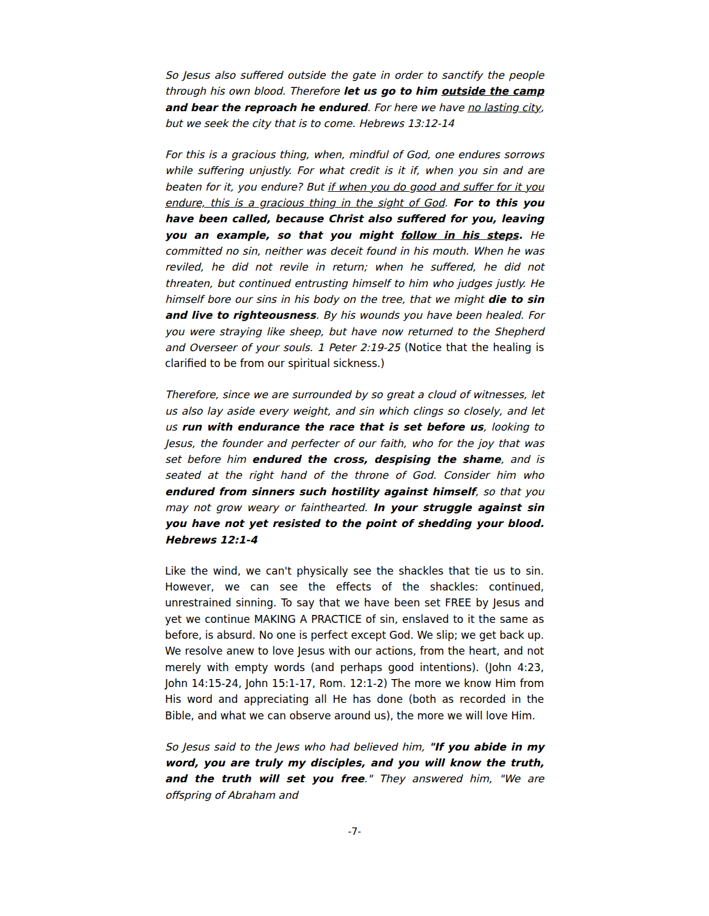So Jesus also suffered outside the gate in order to sanctify the people through his own blood. Therefore let us go to him outside the camp and bear the reproach he endured. For here we have no lasting city, but we seek the city that is to come. Hebrews 13:12-14
For this is a gracious thing, when, mindful of God, one endures sorrows while suffering unjustly. For what credit is it if, when you sin and are beaten for it, you endure? But if when you do good and suffer for it you endure, this is a gracious thing in the sight of God. For to this you have been called, because Christ also suffered for you, leaving you an example, so that you might follow in his steps. He committed no sin, neither was deceit found in his mouth. When he was reviled, he did not revile in return; when he suffered, he did not threaten, but continued entrusting himself to him who judges justly. He himself bore our sins in his body on the tree, that we might die to sin and live to righteousness. By his wounds you have been healed. For you were straying like sheep, but have now returned to the Shepherd and Overseer of your souls. 1 Peter 2:19-25 (Notice that the healing is clarified to be from our spiritual sickness.)
Therefore, since we are surrounded by so great a cloud of witnesses, let us also lay aside every weight, and sin which clings so closely, and let us run with endurance the race that is set before us, looking to Jesus, the founder and perfecter of our faith, who for the joy that was set before him endured the cross, despising the shame, and is seated at the right hand of the throne of God. Consider him who endured from sinners such hostility against himself, so that you may not grow weary or fainthearted. In your struggle against sin you have not yet resisted to the point of shedding your blood. Hebrews 12:1-4
Like the wind, we can't physically see the shackles that tie us to sin. However, we can see the effects of the shackles: continued, unrestrained sinning. To say that we have been set FREE by Jesus and yet we continue MAKING A PRACTICE of sin, enslaved to it the same as before, is absurd. No one is perfect except God. We slip; we get back up. We resolve anew to love Jesus with our actions, from the heart, and not merely with empty words (and perhaps good intentions). (John 4:23, John 14:15-24, John 15:1-17, Rom. 12:1-2) The more we know Him from His word and appreciating all He has done (both as recorded in the Bible, and what we can observe around us), the more we will love Him.
So Jesus said to the Jews who had believed him, "If you abide in my word, you are truly my disciples, and you will know the truth, and the truth will set you free." They answered him, "We are offspring of Abraham and
-7-